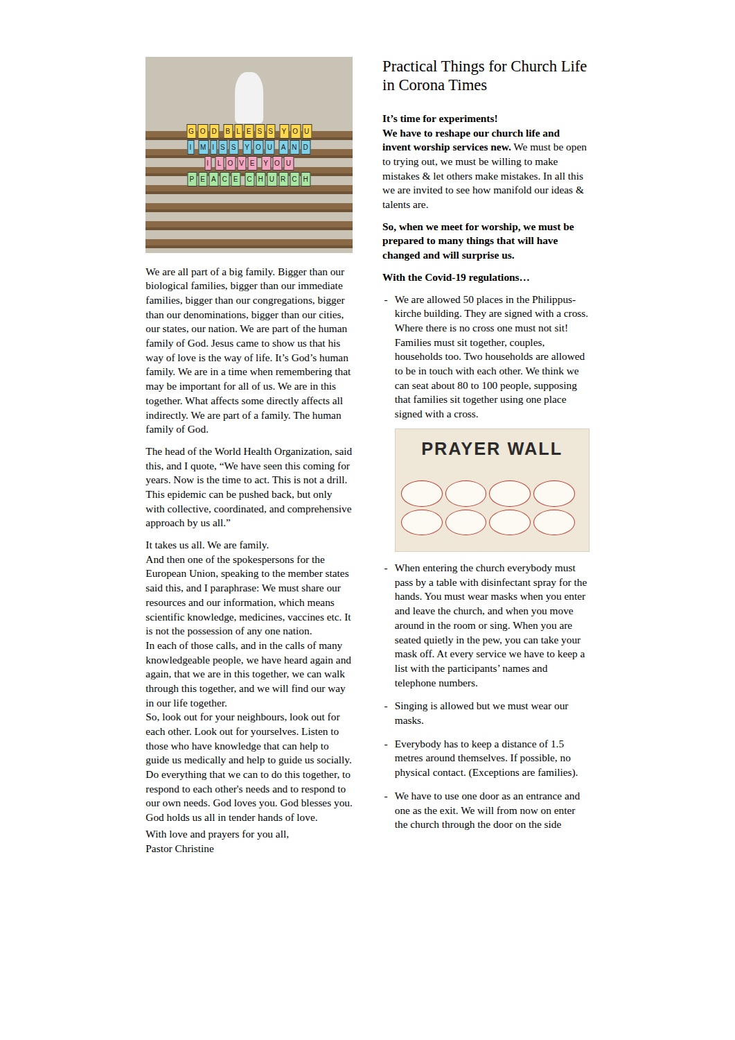GOD BLESS YOU
I MISS YOU AND
I LOVE YOU
PEACE CHURCH
We are all part of a big family. Bigger than our biological families, bigger than our immediate families, bigger than our congregations, bigger than our denominations, bigger than our cities, our states, our nation. We are part of the human family of God. Jesus came to show us that his way of love is the way of life. It’s God’s human family. We are in a time when remembering that may be important for all of us. We are in this together. What affects some directly affects all indirectly. We are part of a family. The human family of God.
The head of the World Health Organization, said this, and I quote, “We have seen this coming for years. Now is the time to act. This is not a drill. This epidemic can be pushed back, but only with collective, coordinated, and comprehensive approach by us all.”
It takes us all. We are family.
And then one of the spokespersons for the European Union, speaking to the member states said this, and I paraphrase: We must share our resources and our information, which means scientific knowledge, medicines, vaccines etc. It is not the possession of any one nation.
In each of those calls, and in the calls of many knowledgeable people, we have heard again and again, that we are in this together, we can walk through this together, and we will find our way in our life together.
So, look out for your neighbours, look out for each other. Look out for yourselves. Listen to those who have knowledge that can help to guide us medically and help to guide us socially. Do everything that we can to do this together, to respond to each other's needs and to respond to our own needs. God loves you. God blesses you. God holds us all in tender hands of love.
With love and prayers for you all,
Pastor Christine
Practical Things for Church Life in Corona Times
It’s time for experiments!
We have to reshape our church life and invent worship services new. We must be open to trying out, we must be willing to make mistakes & let others make mistakes. In all this we are invited to see how manifold our ideas & talents are.
So, when we meet for worship, we must be prepared to many things that will have changed and will surprise us.
With the Covid-19 regulations…
We are allowed 50 places in the Philippus-kirche building. They are signed with a cross. Where there is no cross one must not sit! Families must sit together, couples, households too. Two households are allowed to be in touch with each other. We think we can seat about 80 to 100 people, supposing that families sit together using one place signed with a cross.
PRAYER WALL
When entering the church everybody must pass by a table with disinfectant spray for the hands. You must wear masks when you enter and leave the church, and when you move around in the room or sing. When you are seated quietly in the pew, you can take your mask off. At every service we have to keep a list with the participants’ names and telephone numbers.
Singing is allowed but we must wear our masks.
Everybody has to keep a distance of 1.5 metres around themselves. If possible, no physical contact. (Exceptions are families).
We have to use one door as an entrance and one as the exit. We will from now on enter the church through the door on the side